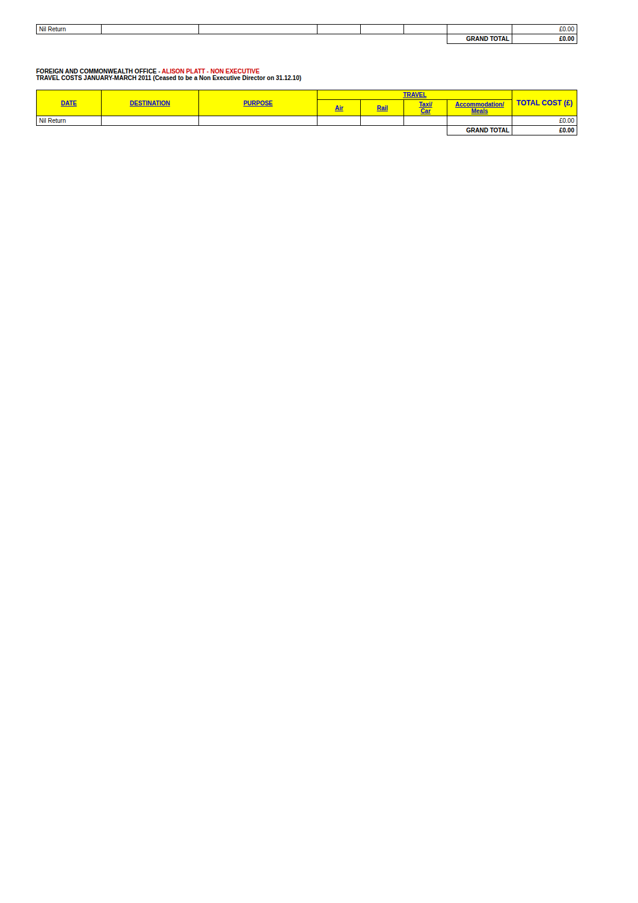| Nil Return | | | | | | | £0.00 |
| | | | | | | GRAND TOTAL | £0.00 |
FOREIGN AND COMMONWEALTH OFFICE - ALISON PLATT - NON EXECUTIVE
TRAVEL COSTS JANUARY-MARCH 2011 (Ceased to be a Non Executive Director on 31.12.10)
| DATE | DESTINATION | PURPOSE | TRAVEL | TOTAL COST (£) |
| Air | Rail | Taxi/ Car | Accommodation/ Meals |
| Nil Return | | | | | | | £0.00 |
| | | | | | | GRAND TOTAL | £0.00 |